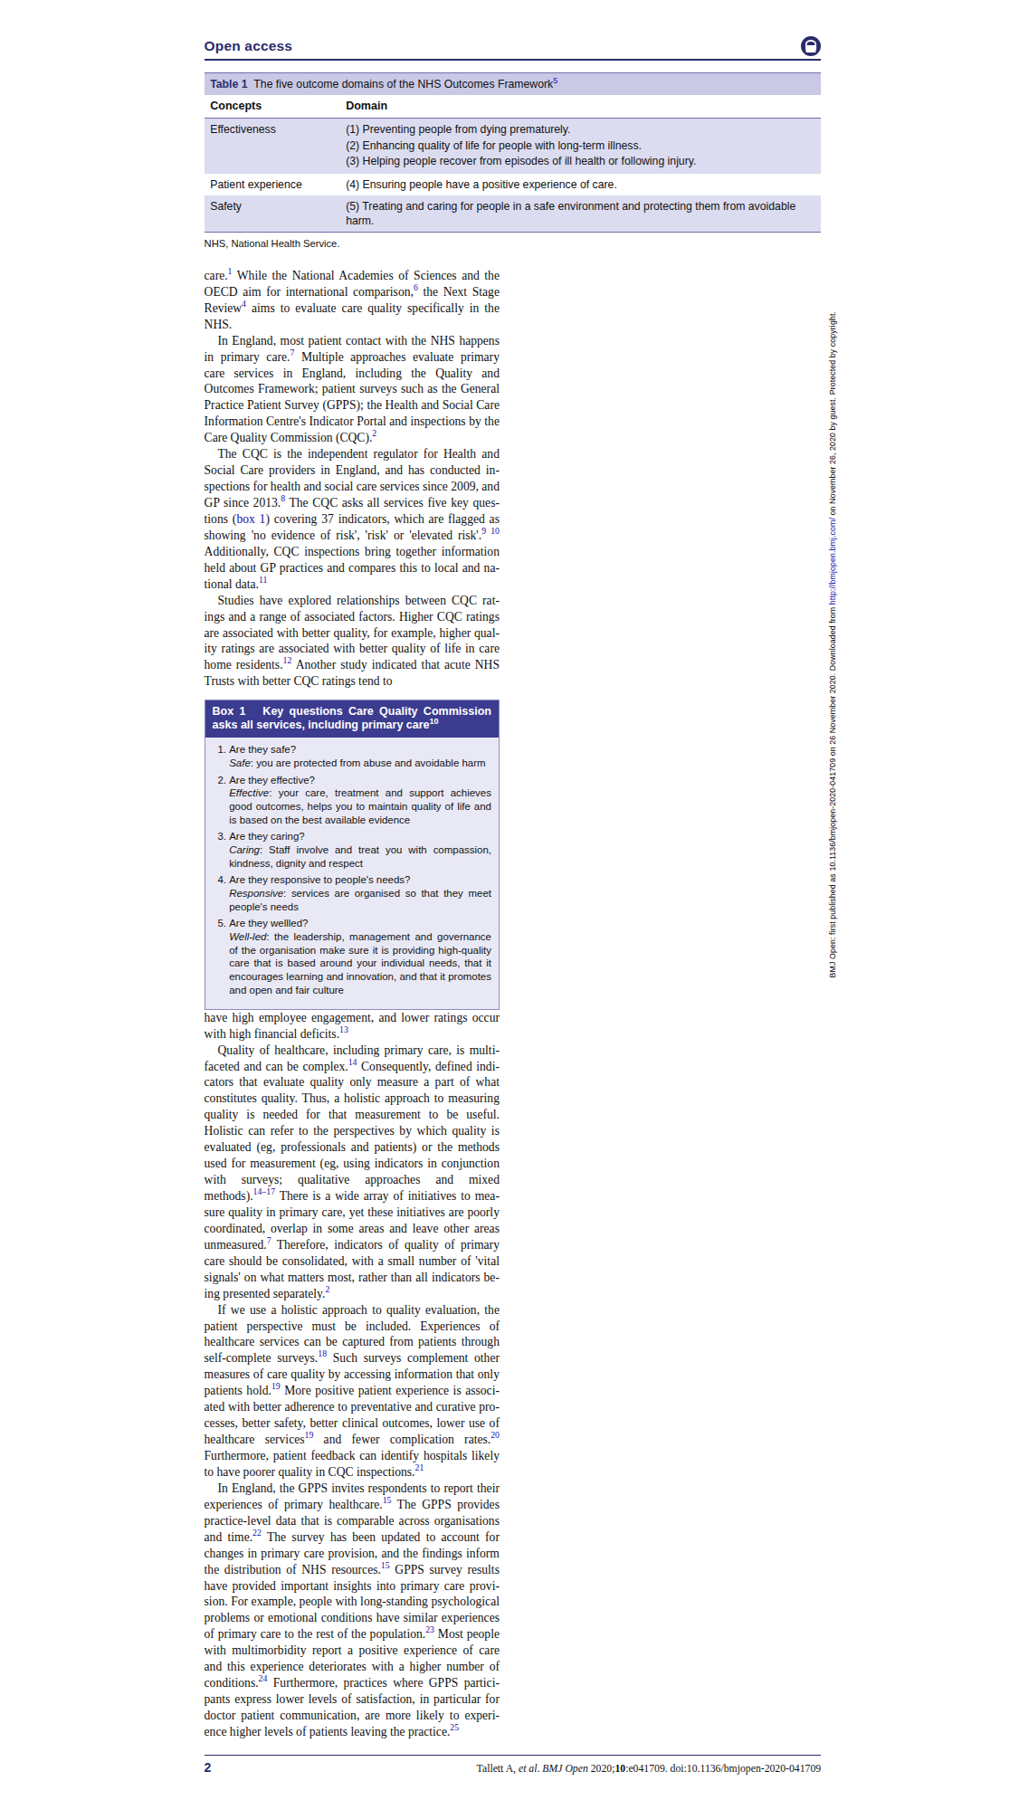BMJ Open: first published as 10.1136/bmjopen-2020-041709 on 26 November 2020. Downloaded from http://bmjopen.bmj.com/ on November 26, 2020 by guest. Protected by copyright.
Open access
Table 1 The five outcome domains of the NHS Outcomes Framework 5
| Concepts | Domain |
| --- | --- |
| Effectiveness | (1) Preventing people from dying prematurely. (2) Enhancing quality of life for people with long-term illness. (3) Helping people recover from episodes of ill health or following injury. |
| Patient experience | (4) Ensuring people have a positive experience of care. |
| Safety | (5) Treating and caring for people in a safe environment and protecting them from avoidable harm. |
NHS, National Health Service.
care.1 While the National Academies of Sciences and the OECD aim for international comparison,6 the Next Stage Review4 aims to evaluate care quality specifically in the NHS.
In England, most patient contact with the NHS happens in primary care.7 Multiple approaches evaluate primary care services in England, including the Quality and Outcomes Framework; patient surveys such as the General Practice Patient Survey (GPPS); the Health and Social Care Information Centre's Indicator Portal and inspections by the Care Quality Commission (CQC).2
The CQC is the independent regulator for Health and Social Care providers in England, and has conducted inspections for health and social care services since 2009, and GP since 2013.8 The CQC asks all services five key questions (box 1) covering 37 indicators, which are flagged as showing 'no evidence of risk', 'risk' or 'elevated risk'.9 10 Additionally, CQC inspections bring together information held about GP practices and compares this to local and national data.11
Studies have explored relationships between CQC ratings and a range of associated factors. Higher CQC ratings are associated with better quality, for example, higher quality ratings are associated with better quality of life in care home residents.12 Another study indicated that acute NHS Trusts with better CQC ratings tend to
Box 1 Key questions Care Quality Commission asks all services, including primary care10
Are they safe? Safe: you are protected from abuse and avoidable harm
Are they effective? Effective: your care, treatment and support achieves good outcomes, helps you to maintain quality of life and is based on the best available evidence
Are they caring? Caring: Staff involve and treat you with compassion, kindness, dignity and respect
Are they responsive to people's needs? Responsive: services are organised so that they meet people's needs
Are they wellled? Well-led: the leadership, management and governance of the organisation make sure it is providing high-quality care that is based around your individual needs, that it encourages learning and innovation, and that it promotes and open and fair culture
have high employee engagement, and lower ratings occur with high financial deficits.13
Quality of healthcare, including primary care, is multifaceted and can be complex.14 Consequently, defined indicators that evaluate quality only measure a part of what constitutes quality. Thus, a holistic approach to measuring quality is needed for that measurement to be useful. Holistic can refer to the perspectives by which quality is evaluated (eg, professionals and patients) or the methods used for measurement (eg, using indicators in conjunction with surveys; qualitative approaches and mixed methods).14–17 There is a wide array of initiatives to measure quality in primary care, yet these initiatives are poorly coordinated, overlap in some areas and leave other areas unmeasured.7 Therefore, indicators of quality of primary care should be consolidated, with a small number of 'vital signals' on what matters most, rather than all indicators being presented separately.2
If we use a holistic approach to quality evaluation, the patient perspective must be included. Experiences of healthcare services can be captured from patients through self-complete surveys.18 Such surveys complement other measures of care quality by accessing information that only patients hold.19 More positive patient experience is associated with better adherence to preventative and curative processes, better safety, better clinical outcomes, lower use of healthcare services19 and fewer complication rates.20 Furthermore, patient feedback can identify hospitals likely to have poorer quality in CQC inspections.21
In England, the GPPS invites respondents to report their experiences of primary healthcare.15 The GPPS provides practice-level data that is comparable across organisations and time.22 The survey has been updated to account for changes in primary care provision, and the findings inform the distribution of NHS resources.15 GPPS survey results have provided important insights into primary care provision. For example, people with long-standing psychological problems or emotional conditions have similar experiences of primary care to the rest of the population.23 Most people with multimorbidity report a positive experience of care and this experience deteriorates with a higher number of conditions.24 Furthermore, practices where GPPS participants express lower levels of satisfaction, in particular for doctor patient communication, are more likely to experience higher levels of patients leaving the practice.25
2
Tallett A, et al. BMJ Open 2020;10:e041709. doi:10.1136/bmjopen-2020-041709